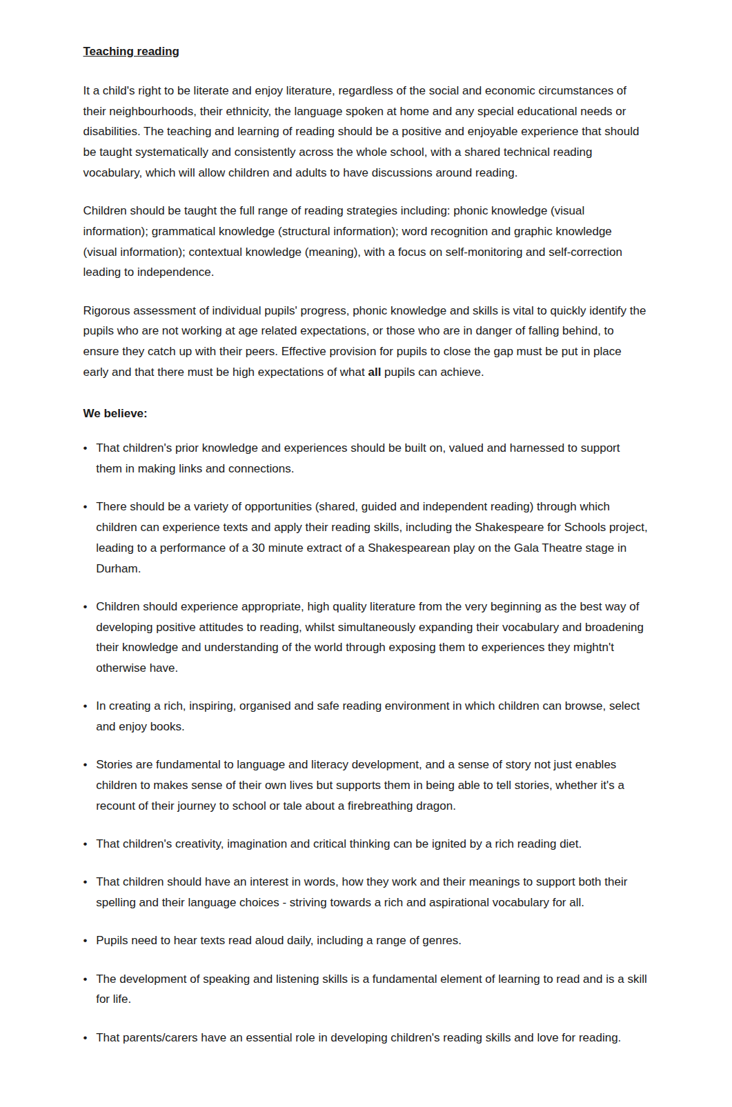Teaching reading
It a child's right to be literate and enjoy literature, regardless of the social and economic circumstances of their neighbourhoods, their ethnicity, the language spoken at home and any special educational needs or disabilities. The teaching and learning of reading should be a positive and enjoyable experience that should be taught systematically and consistently across the whole school, with a shared technical reading vocabulary, which will allow children and adults to have discussions around reading.
Children should be taught the full range of reading strategies including: phonic knowledge (visual information); grammatical knowledge (structural information); word recognition and graphic knowledge (visual information); contextual knowledge (meaning), with a focus on self-monitoring and self-correction leading to independence.
Rigorous assessment of individual pupils' progress, phonic knowledge and skills is vital to quickly identify the pupils who are not working at age related expectations, or those who are in danger of falling behind, to ensure they catch up with their peers. Effective provision for pupils to close the gap must be put in place early and that there must be high expectations of what all pupils can achieve.
We believe:
That children's prior knowledge and experiences should be built on, valued and harnessed to support them in making links and connections.
There should be a variety of opportunities (shared, guided and independent reading) through which children can experience texts and apply their reading skills, including the Shakespeare for Schools project, leading to a performance of a 30 minute extract of a Shakespearean play on the Gala Theatre stage in Durham.
Children should experience appropriate, high quality literature from the very beginning as the best way of developing positive attitudes to reading, whilst simultaneously expanding their vocabulary and broadening their knowledge and understanding of the world through exposing them to experiences they mightn't otherwise have.
In creating a rich, inspiring, organised and safe reading environment in which children can browse, select and enjoy books.
Stories are fundamental to language and literacy development, and a sense of story not just enables children to makes sense of their own lives but supports them in being able to tell stories, whether it's a recount of their journey to school or tale about a firebreathing dragon.
That children's creativity, imagination and critical thinking can be ignited by a rich reading diet.
That children should have an interest in words, how they work and their meanings to support both their spelling and their language choices - striving towards a rich and aspirational vocabulary for all.
Pupils need to hear texts read aloud daily, including a range of genres.
The development of speaking and listening skills is a fundamental element of learning to read and is a skill for life.
That parents/carers have an essential role in developing children's reading skills and love for reading.